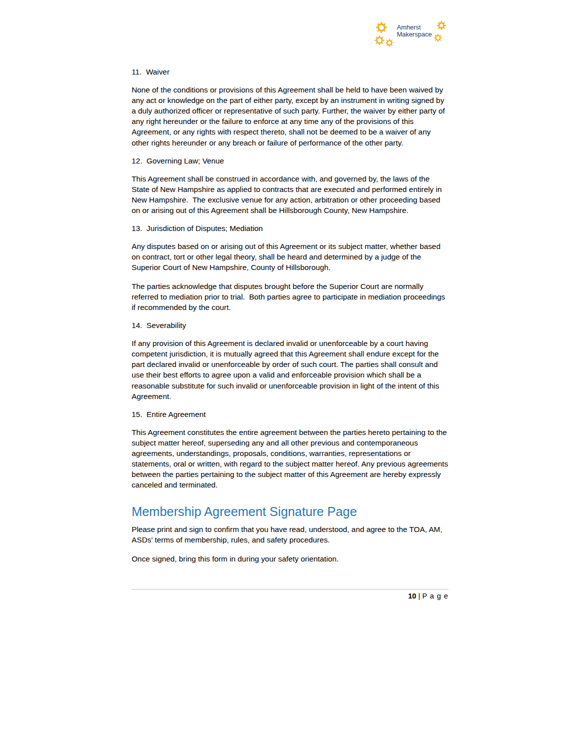Amherst Makerspace
11. Waiver
None of the conditions or provisions of this Agreement shall be held to have been waived by any act or knowledge on the part of either party, except by an instrument in writing signed by a duly authorized officer or representative of such party. Further, the waiver by either party of any right hereunder or the failure to enforce at any time any of the provisions of this Agreement, or any rights with respect thereto, shall not be deemed to be a waiver of any other rights hereunder or any breach or failure of performance of the other party.
12. Governing Law; Venue
This Agreement shall be construed in accordance with, and governed by, the laws of the State of New Hampshire as applied to contracts that are executed and performed entirely in New Hampshire. The exclusive venue for any action, arbitration or other proceeding based on or arising out of this Agreement shall be Hillsborough County, New Hampshire.
13. Jurisdiction of Disputes; Mediation
Any disputes based on or arising out of this Agreement or its subject matter, whether based on contract, tort or other legal theory, shall be heard and determined by a judge of the Superior Court of New Hampshire, County of Hillsborough.
The parties acknowledge that disputes brought before the Superior Court are normally referred to mediation prior to trial. Both parties agree to participate in mediation proceedings if recommended by the court.
14. Severability
If any provision of this Agreement is declared invalid or unenforceable by a court having competent jurisdiction, it is mutually agreed that this Agreement shall endure except for the part declared invalid or unenforceable by order of such court. The parties shall consult and use their best efforts to agree upon a valid and enforceable provision which shall be a reasonable substitute for such invalid or unenforceable provision in light of the intent of this Agreement.
15. Entire Agreement
This Agreement constitutes the entire agreement between the parties hereto pertaining to the subject matter hereof, superseding any and all other previous and contemporaneous agreements, understandings, proposals, conditions, warranties, representations or statements, oral or written, with regard to the subject matter hereof. Any previous agreements between the parties pertaining to the subject matter of this Agreement are hereby expressly canceled and terminated.
Membership Agreement Signature Page
Please print and sign to confirm that you have read, understood, and agree to the TOA, AM, ASDs’ terms of membership, rules, and safety procedures.
Once signed, bring this form in during your safety orientation.
10 | P a g e